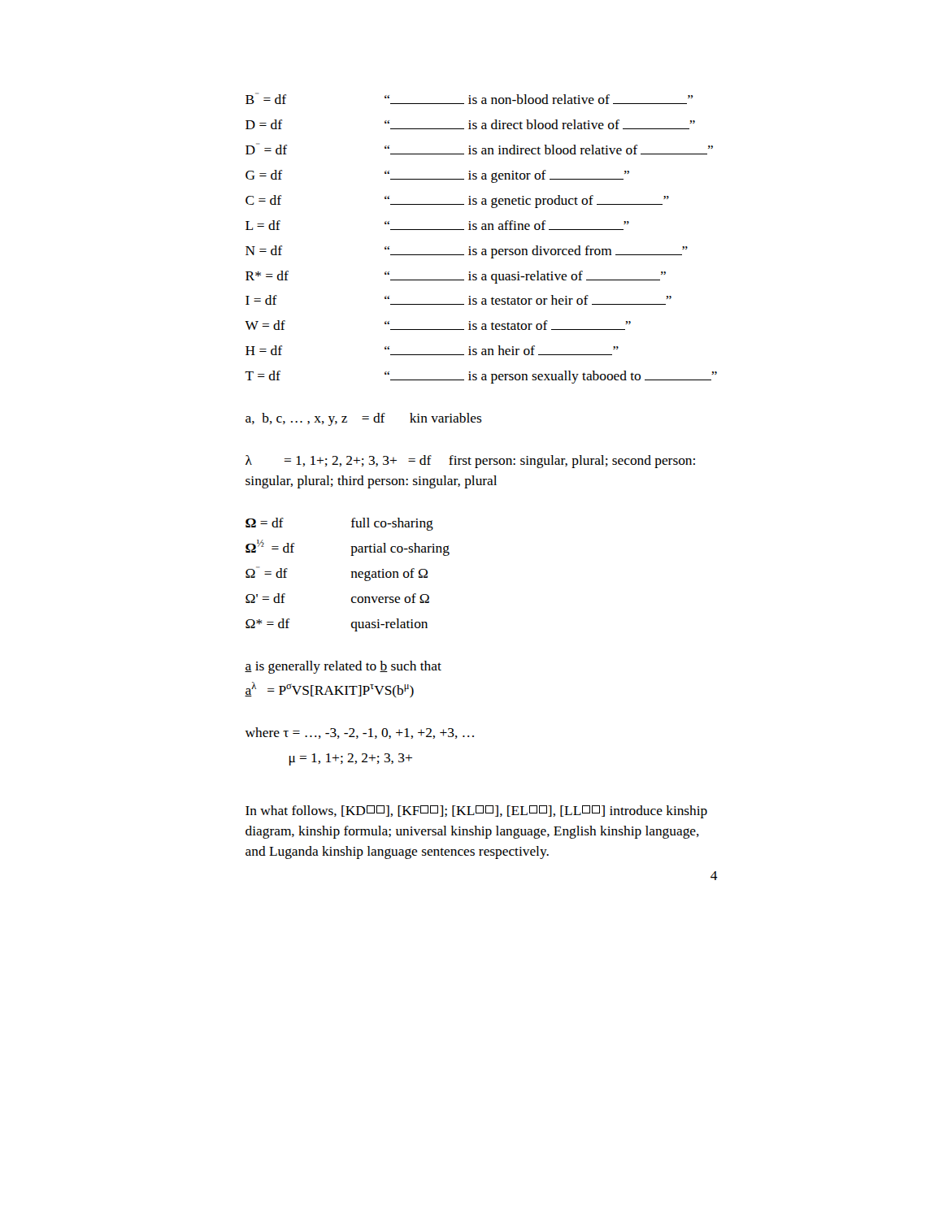| B ⁻ = df | | “ is a non-blood relative of ” |
| D = df | | “ is a direct blood relative of ” |
| D ⁻ = df | | “ is an indirect blood relative of ” |
| G = df | | “ is a genitor of ” |
| C = df | | “ is a genetic product of ” |
| L = df | | “ is an affine of ” |
| N = df | | “ is a person divorced from ” |
| R* = df | | “ is a quasi-relative of ” |
| I = df | | “ is a testator or heir of ” |
| W = df | | “ is a testator of ” |
| H = df | | “ is an heir of ” |
| T = df | | “ is a person sexually tabooed to ” |
a, b, c, … , x, y, z = df kin variables
λ = 1, 1+; 2, 2+; 3, 3+ = df first person: singular, plural; second person: singular, plural; third person: singular, plural
| Ω = df | full co-sharing |
| Ω ½ = df | partial co-sharing |
| Ω ⁻ = df | negation of Ω |
| Ω' = df | converse of Ω |
| Ω* = df | quasi-relation |
a is generally related to b such that
aλ = PσVS[RAKIT]PτVS(bμ)
where τ = …, -3, -2, -1, 0, +1, +2, +3, …
μ = 1, 1+; 2, 2+; 3, 3+
In what follows, [KD ], [KF ]; [KL ], [EL ], [LL ] introduce kinship diagram, kinship formula; universal kinship language, English kinship language, and Luganda kinship language sentences respectively.
4